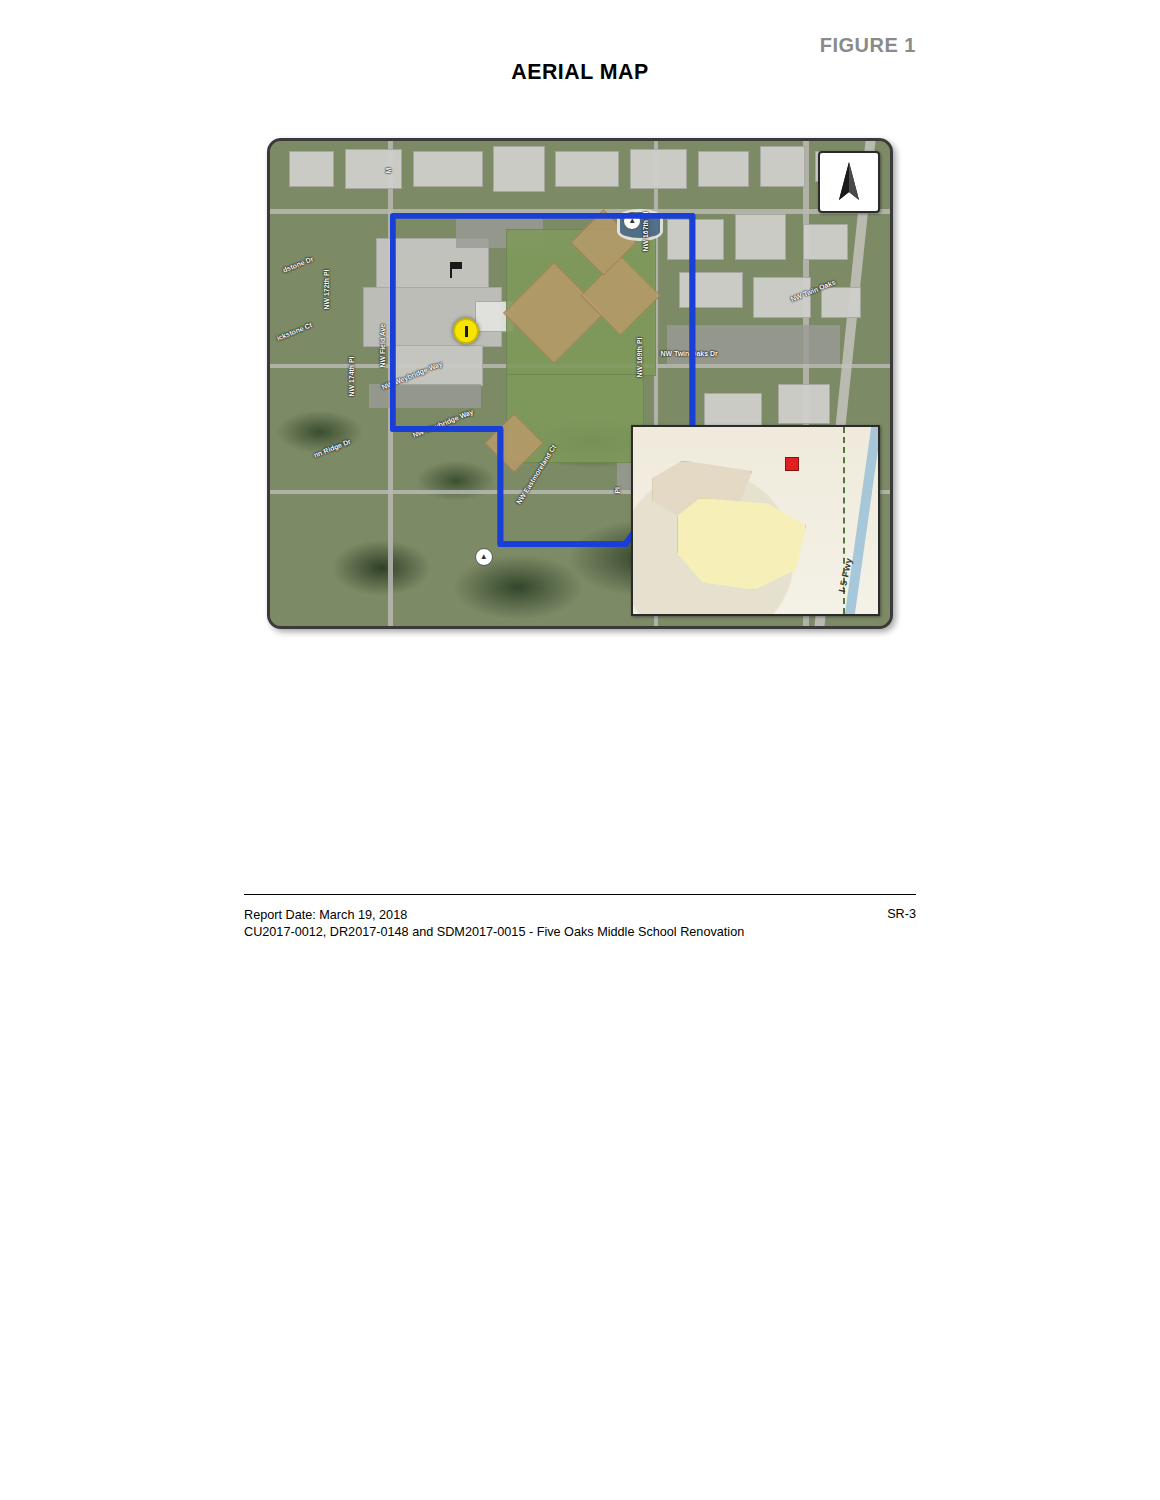FIGURE 1
AERIAL MAP
▲
▲
dstone Dr
NW 172th Pl
ickstone Ct
NW 174th Pl
NW Field Ave
NW Weybridge Way
NW Weybridge Way
nn Ridge Dr
NW Eastmoreland Ct
NW 167th Pl
NW 169th Pl
NW Twin Oaks Dr
NW Twin Oaks
M
Pl
I-5 Fwy
Report Date: March 19, 2018
CU2017-0012, DR2017-0148 and SDM2017-0015 - Five Oaks Middle School Renovation
SR-3